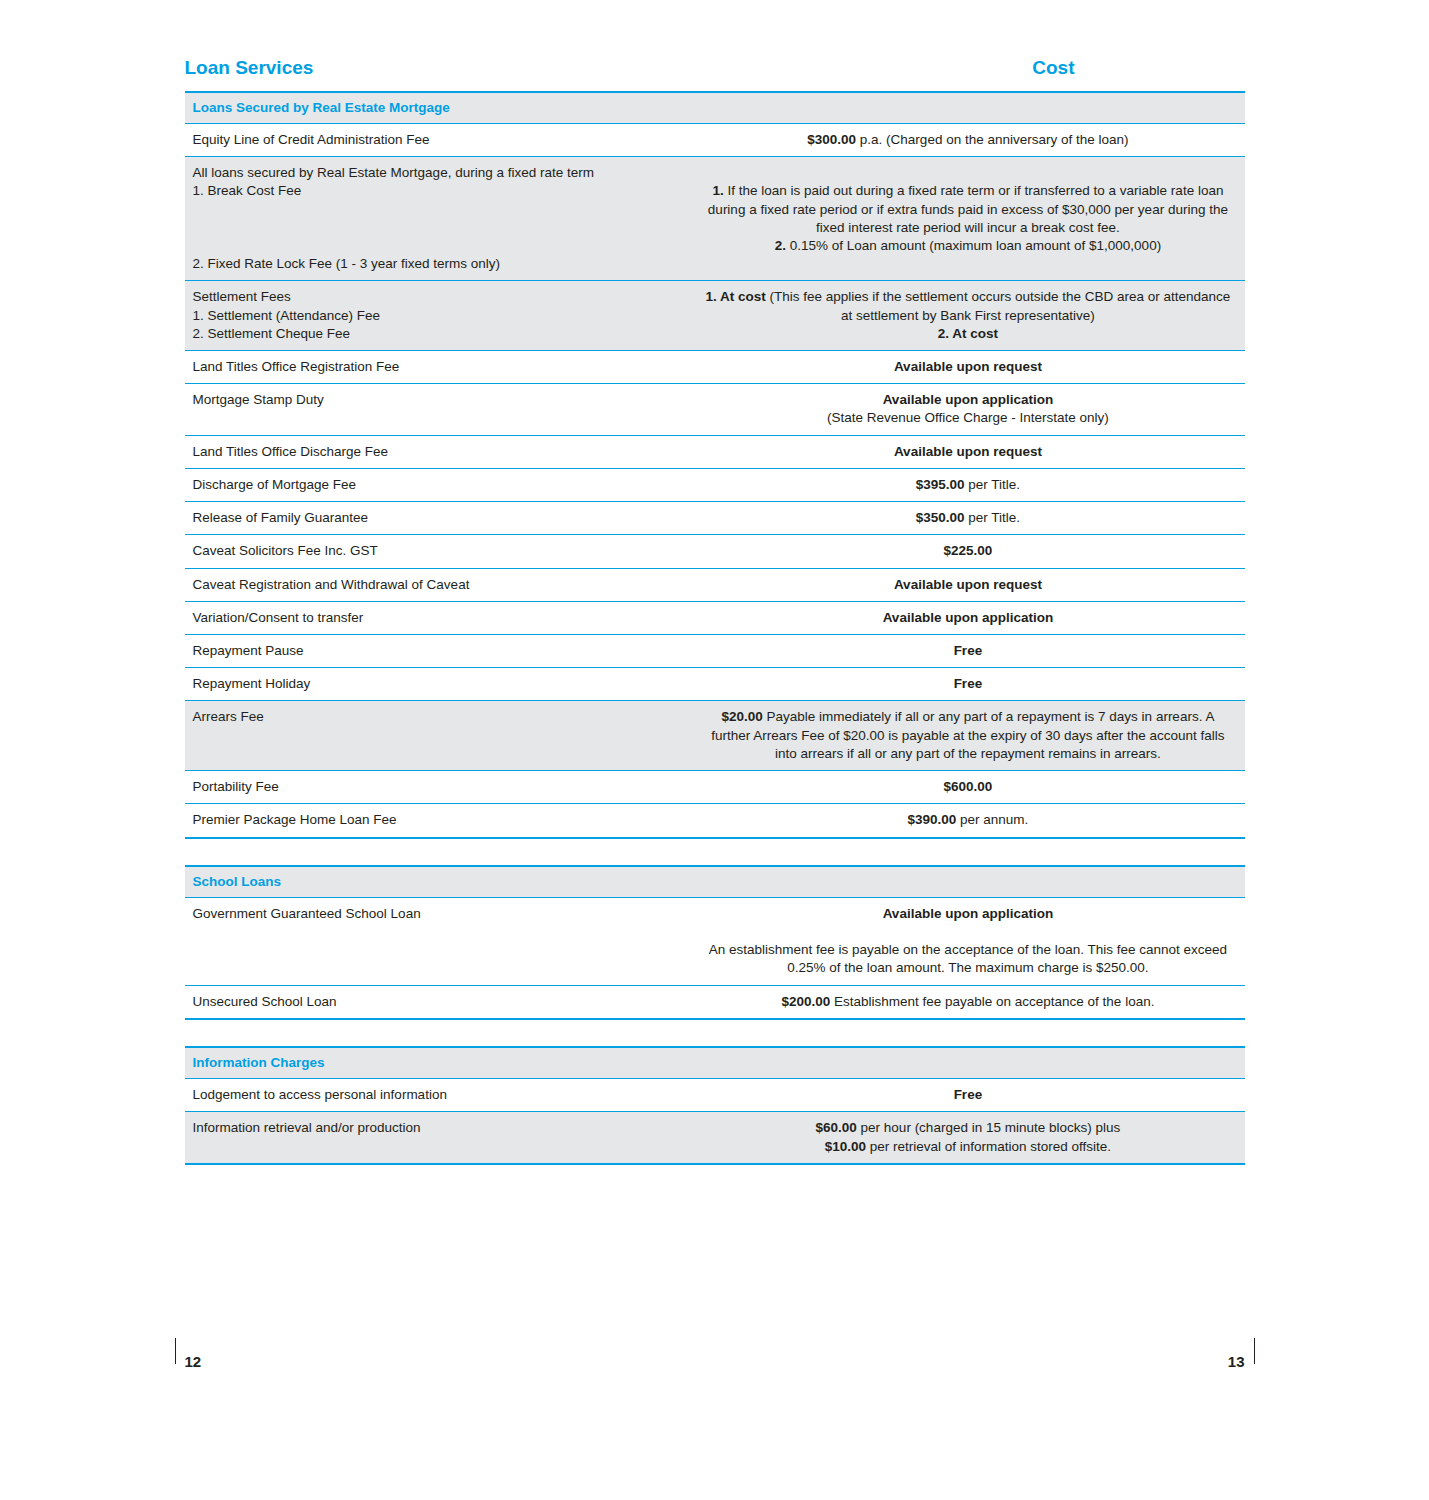Loan Services
Cost
| Loans Secured by Real Estate Mortgage | |
| Equity Line of Credit Administration Fee | $300.00 p.a. (Charged on the anniversary of the loan) |
| All loans secured by Real Estate Mortgage, during a fixed rate term 1. Break Cost Fee 2. Fixed Rate Lock Fee (1 - 3 year fixed terms only) | 1. If the loan is paid out during a fixed rate term or if transferred to a variable rate loan during a fixed rate period or if extra funds paid in excess of $30,000 per year during the fixed interest rate period will incur a break cost fee. 2. 0.15% of Loan amount (maximum loan amount of $1,000,000) |
| Settlement Fees 1. Settlement (Attendance) Fee 2. Settlement Cheque Fee | 1. At cost (This fee applies if the settlement occurs outside the CBD area or attendance at settlement by Bank First representative) 2. At cost |
| Land Titles Office Registration Fee | Available upon request |
| Mortgage Stamp Duty | Available upon application (State Revenue Office Charge - Interstate only) |
| Land Titles Office Discharge Fee | Available upon request |
| Discharge of Mortgage Fee | $395.00 per Title. |
| Release of Family Guarantee | $350.00 per Title. |
| Caveat Solicitors Fee Inc. GST | $225.00 |
| Caveat Registration and Withdrawal of Caveat | Available upon request |
| Variation/Consent to transfer | Available upon application |
| Repayment Pause | Free |
| Repayment Holiday | Free |
| Arrears Fee | $20.00 Payable immediately if all or any part of a repayment is 7 days in arrears. A further Arrears Fee of $20.00 is payable at the expiry of 30 days after the account falls into arrears if all or any part of the repayment remains in arrears. |
| Portability Fee | $600.00 |
| Premier Package Home Loan Fee | $390.00 per annum. |
| School Loans | |
| Government Guaranteed School Loan | Available upon application An establishment fee is payable on the acceptance of the loan. This fee cannot exceed 0.25% of the loan amount. The maximum charge is $250.00. |
| Unsecured School Loan | $200.00 Establishment fee payable on acceptance of the loan. |
| Information Charges | |
| Lodgement to access personal information | Free |
| Information retrieval and/or production | $60.00 per hour (charged in 15 minute blocks) plus $10.00 per retrieval of information stored offsite. |
12 13